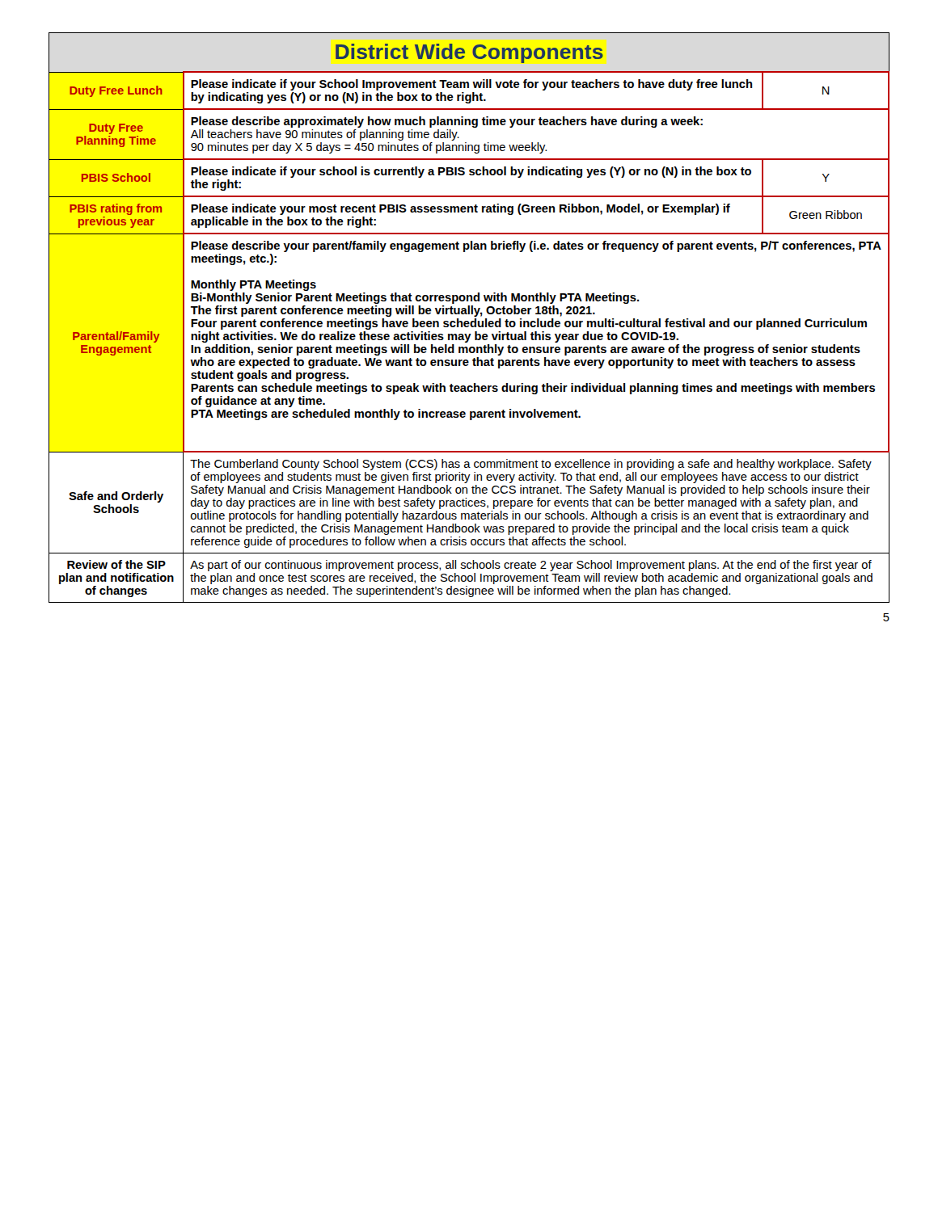| District Wide Components |
| --- |
| Duty Free Lunch | Please indicate if your School Improvement Team will vote for your teachers to have duty free lunch by indicating yes (Y) or no (N) in the box to the right. | N |
| Duty Free Planning Time | Please describe approximately how much planning time your teachers have during a week: All teachers have 90 minutes of planning time daily. 90 minutes per day X 5 days = 450 minutes of planning time weekly. |
| PBIS School | Please indicate if your school is currently a PBIS school by indicating yes (Y) or no (N) in the box to the right: | Y |
| PBIS rating from previous year | Please indicate your most recent PBIS assessment rating (Green Ribbon, Model, or Exemplar) if applicable in the box to the right: | Green Ribbon |
| Parental/Family Engagement | Please describe your parent/family engagement plan briefly (i.e. dates or frequency of parent events, P/T conferences, PTA meetings, etc.): Monthly PTA Meetings Bi-Monthly Senior Parent Meetings that correspond with Monthly PTA Meetings. The first parent conference meeting will be virtually, October 18th, 2021. Four parent conference meetings have been scheduled to include our multi-cultural festival and our planned Curriculum night activities. We do realize these activities may be virtual this year due to COVID-19. In addition, senior parent meetings will be held monthly to ensure parents are aware of the progress of senior students who are expected to graduate. We want to ensure that parents have every opportunity to meet with teachers to assess student goals and progress. Parents can schedule meetings to speak with teachers during their individual planning times and meetings with members of guidance at any time. PTA Meetings are scheduled monthly to increase parent involvement. |
| Safe and Orderly Schools | The Cumberland County School System (CCS) has a commitment to excellence in providing a safe and healthy workplace. Safety of employees and students must be given first priority in every activity. To that end, all our employees have access to our district Safety Manual and Crisis Management Handbook on the CCS intranet. The Safety Manual is provided to help schools insure their day to day practices are in line with best safety practices, prepare for events that can be better managed with a safety plan, and outline protocols for handling potentially hazardous materials in our schools. Although a crisis is an event that is extraordinary and cannot be predicted, the Crisis Management Handbook was prepared to provide the principal and the local crisis team a quick reference guide of procedures to follow when a crisis occurs that affects the school. |
| Review of the SIP plan and notification of changes | As part of our continuous improvement process, all schools create 2 year School Improvement plans. At the end of the first year of the plan and once test scores are received, the School Improvement Team will review both academic and organizational goals and make changes as needed. The superintendent’s designee will be informed when the plan has changed. |
5